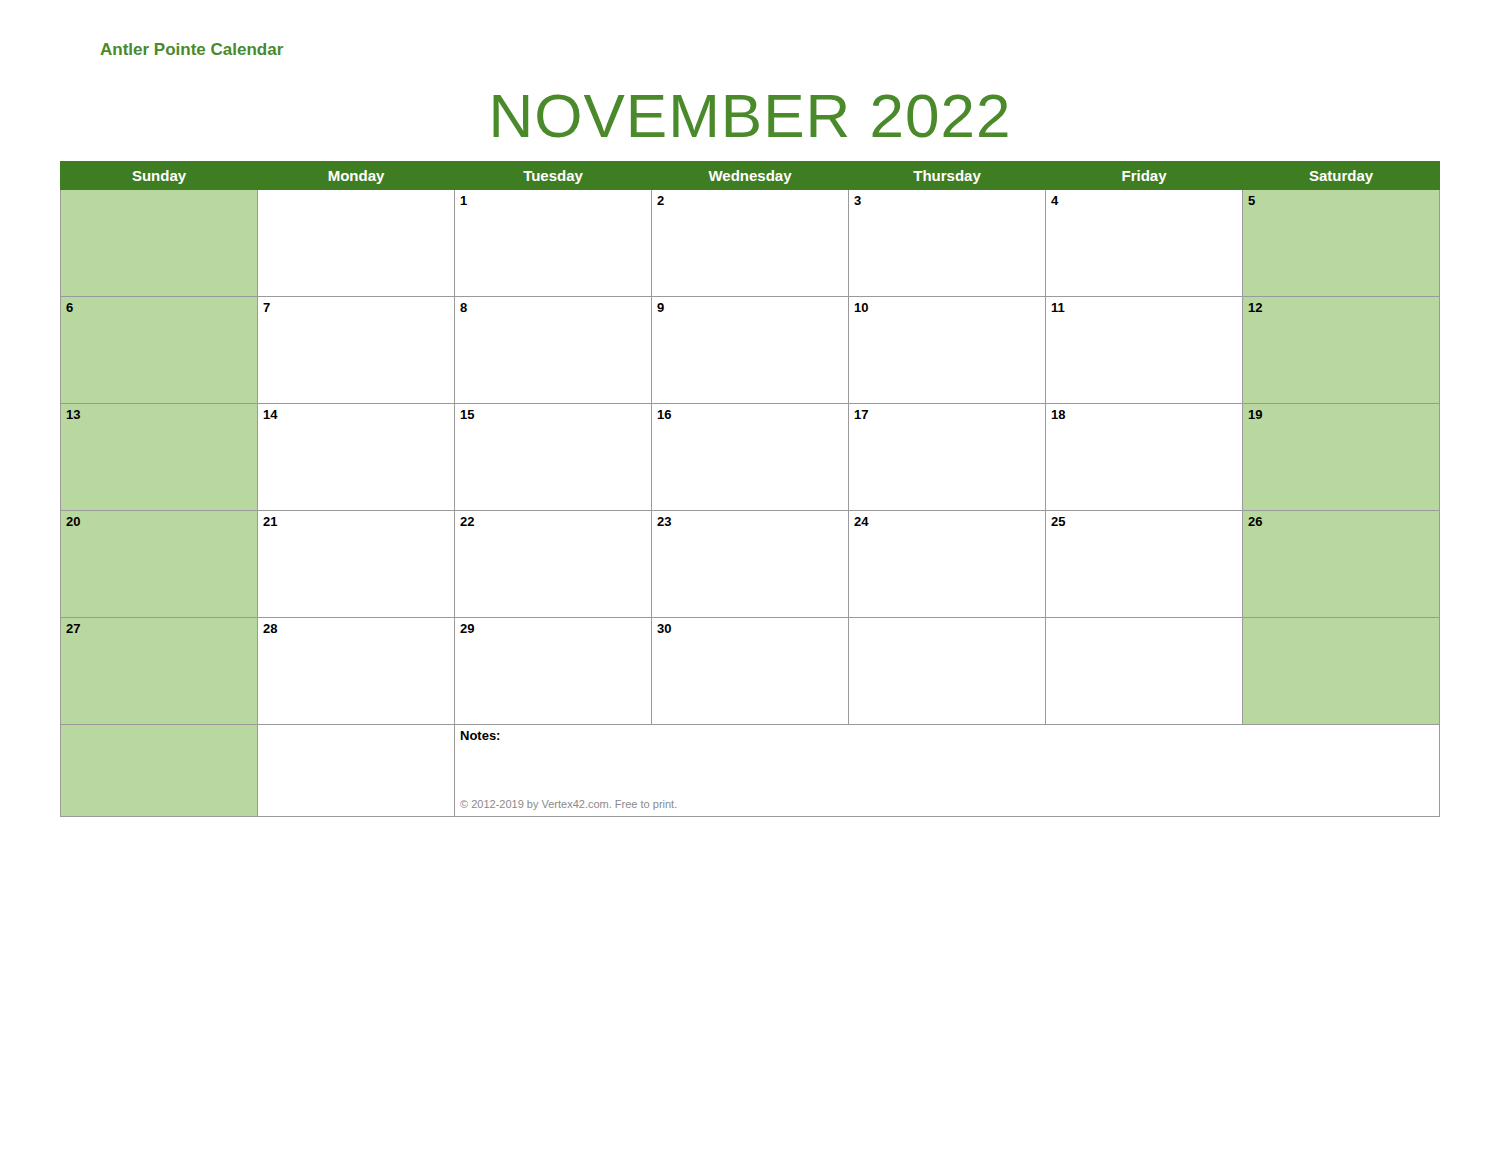Antler Pointe Calendar
NOVEMBER 2022
| Sunday | Monday | Tuesday | Wednesday | Thursday | Friday | Saturday |
| --- | --- | --- | --- | --- | --- | --- |
| | | 1 | 2 | 3 | 4 | 5 |
| 6 | 7 | 8 | 9 | 10 | 11 | 12 |
| 13 | 14 | 15 | 16 | 17 | 18 | 19 |
| 20 | 21 | 22 | 23 | 24 | 25 | 26 |
| 27 | 28 | 29 | 30 | | | |
| | | Notes: © 2012-2019 by Vertex42.com. Free to print. |